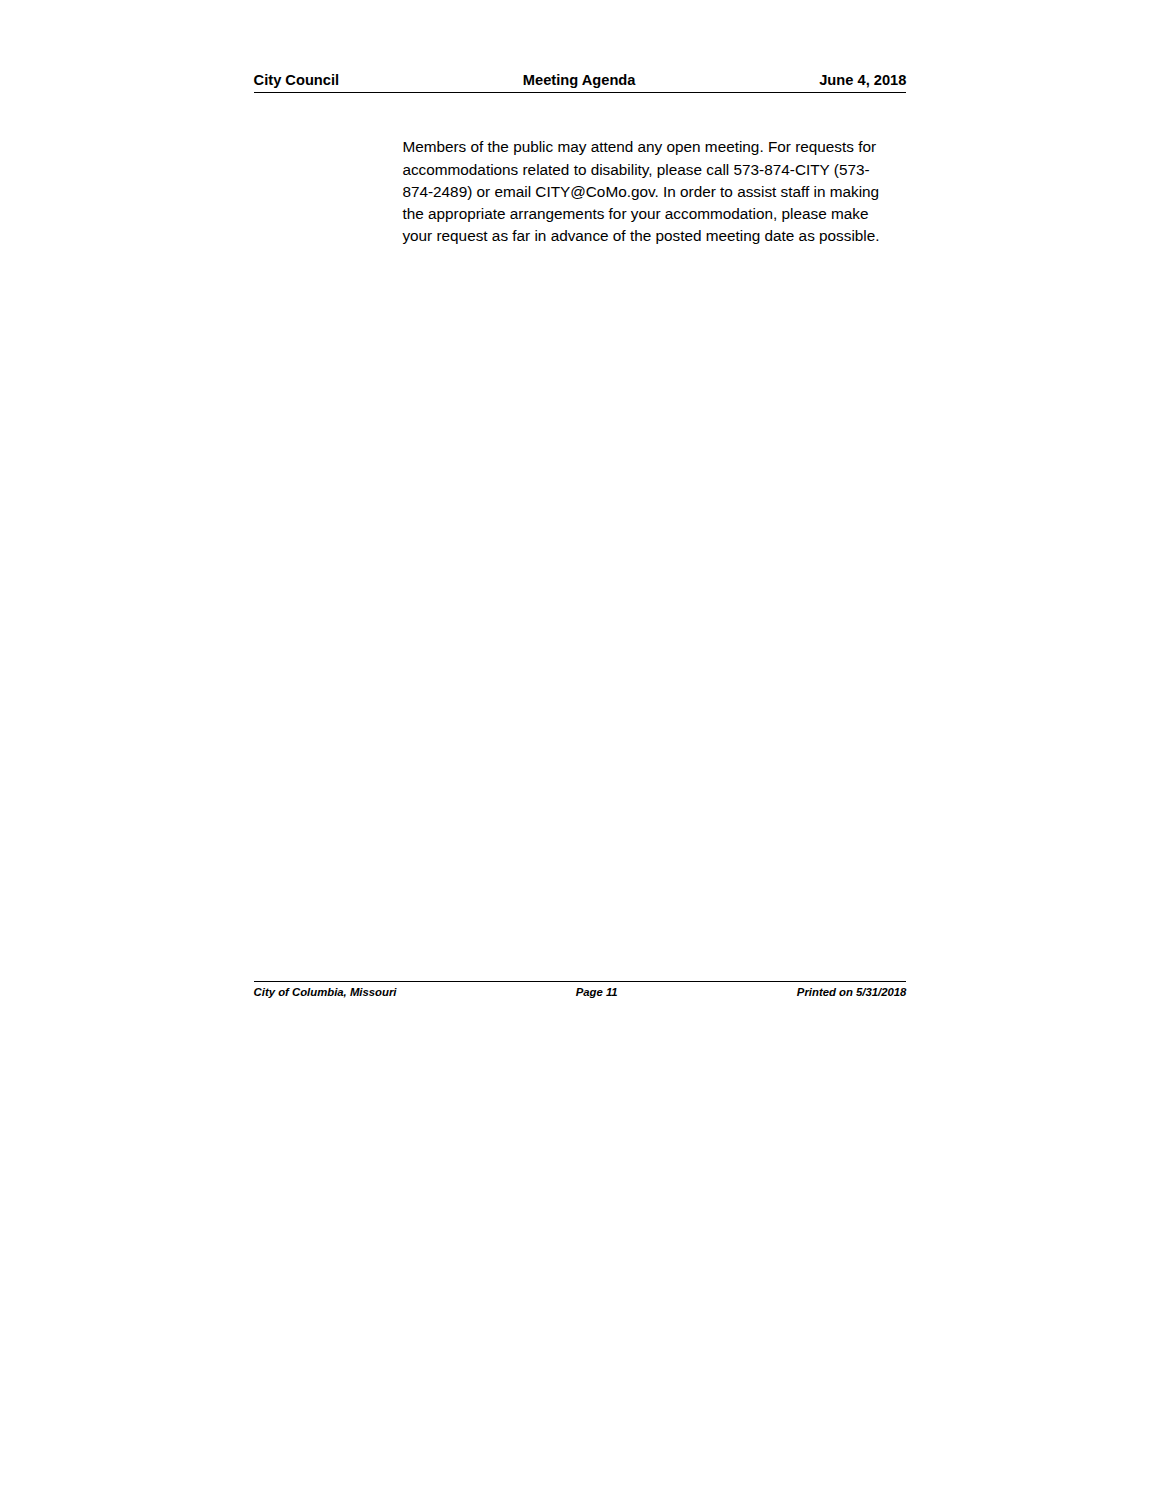City Council
Meeting Agenda
June 4, 2018
Members of the public may attend any open meeting. For requests for accommodations related to disability, please call 573-874-CITY (573-874-2489) or email CITY@CoMo.gov. In order to assist staff in making the appropriate arrangements for your accommodation, please make your request as far in advance of the posted meeting date as possible.
City of Columbia, Missouri
Page 11
Printed on 5/31/2018